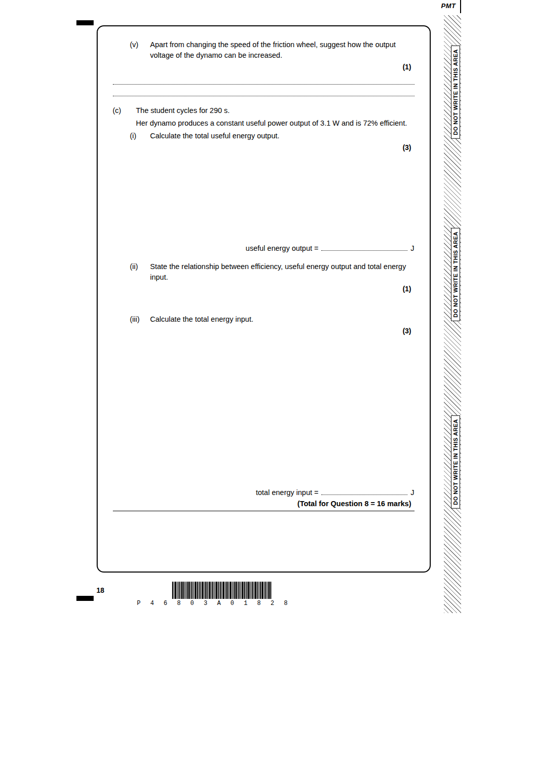PMT
DO NOT WRITE IN THIS AREA
DO NOT WRITE IN THIS AREA
DO NOT WRITE IN THIS AREA
(v)
Apart from changing the speed of the friction wheel, suggest how the output voltage of the dynamo can be increased.
(1)
(c)
The student cycles for 290 s.
Her dynamo produces a constant useful power output of 3.1 W and is 72% efficient.
(i)
Calculate the total useful energy output.
(3)
useful energy output = J
(ii)
State the relationship between efficiency, useful energy output and total energy input.
(1)
(iii)
Calculate the total energy input.
(3)
total energy input = J
(Total for Question 8 = 16 marks)
18
P 4 6 8 0 3 A 0 1 8 2 8